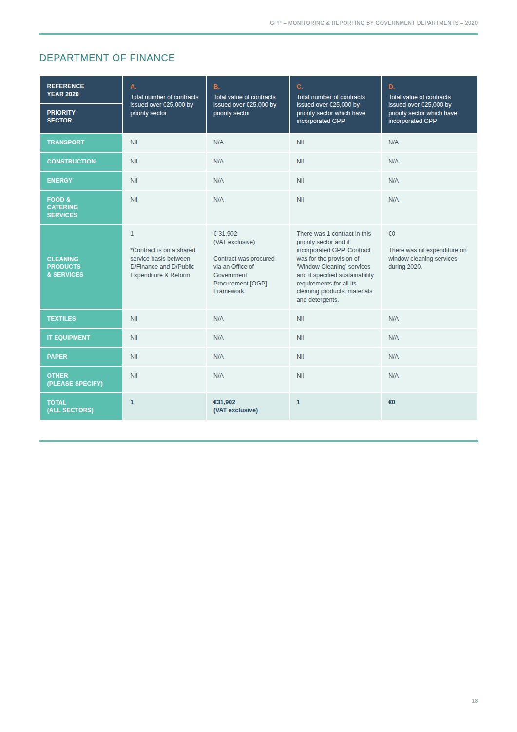GPP – Monitoring & Reporting by Government Departments – 2020
Department of Finance
| Reference Year 2020 | A. Total number of contracts issued over €25,000 by priority sector | B. Total value of contracts issued over €25,000 by priority sector | C. Total number of contracts issued over €25,000 by priority sector which have incorporated GPP | D. Total value of contracts issued over €25,000 by priority sector which have incorporated GPP |
| --- | --- | --- | --- | --- |
| Priority Sector |
| Transport | Nil | N/A | Nil | N/A |
| Construction | Nil | N/A | Nil | N/A |
| Energy | Nil | N/A | Nil | N/A |
| Food & Catering Services | Nil | N/A | Nil | N/A |
| Cleaning Products & Services | 1 *Contract is on a shared service basis between D/Finance and D/Public Expenditure & Reform | € 31,902 (VAT exclusive) Contract was procured via an Office of Government Procurement [OGP] Framework. | There was 1 contract in this priority sector and it incorporated GPP. Contract was for the provision of ‘Window Cleaning’ services and it specified sustainability requirements for all its cleaning products, materials and detergents. | €0 There was nil expenditure on window cleaning services during 2020. |
| Textiles | Nil | N/A | Nil | N/A |
| IT Equipment | Nil | N/A | Nil | N/A |
| Paper | Nil | N/A | Nil | N/A |
| Other (please specify) | Nil | N/A | Nil | N/A |
| Total (all sectors) | 1 | €31,902 (VAT exclusive) | 1 | €0 |
18